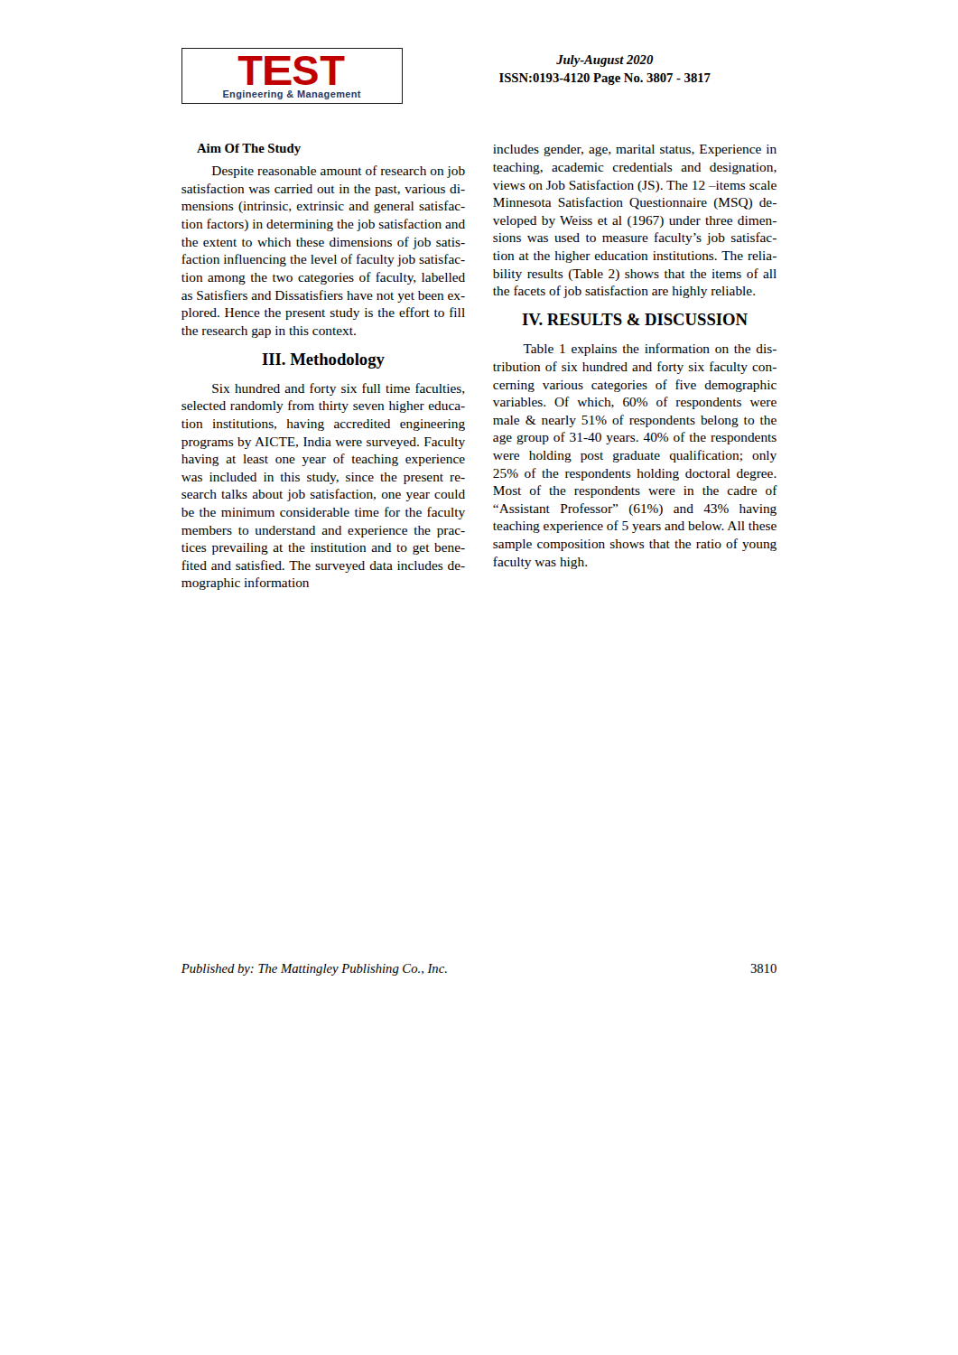TEST Engineering & Management
July-August 2020
ISSN:0193-4120 Page No. 3807 - 3817
Aim Of The Study
Despite reasonable amount of research on job satisfaction was carried out in the past, various dimensions (intrinsic, extrinsic and general satisfaction factors) in determining the job satisfaction and the extent to which these dimensions of job satisfaction influencing the level of faculty job satisfaction among the two categories of faculty, labelled as Satisfiers and Dissatisfiers have not yet been explored. Hence the present study is the effort to fill the research gap in this context.
III. Methodology
Six hundred and forty six full time faculties, selected randomly from thirty seven higher education institutions, having accredited engineering programs by AICTE, India were surveyed. Faculty having at least one year of teaching experience was included in this study, since the present research talks about job satisfaction, one year could be the minimum considerable time for the faculty members to understand and experience the practices prevailing at the institution and to get benefited and satisfied. The surveyed data includes demographic information
includes gender, age, marital status, Experience in teaching, academic credentials and designation, views on Job Satisfaction (JS). The 12 –items scale Minnesota Satisfaction Questionnaire (MSQ) developed by Weiss et al (1967) under three dimensions was used to measure faculty’s job satisfaction at the higher education institutions. The reliability results (Table 2) shows that the items of all the facets of job satisfaction are highly reliable.
IV. Results & Discussion
Table 1 explains the information on the distribution of six hundred and forty six faculty concerning various categories of five demographic variables. Of which, 60% of respondents were male & nearly 51% of respondents belong to the age group of 31-40 years. 40% of the respondents were holding post graduate qualification; only 25% of the respondents holding doctoral degree. Most of the respondents were in the cadre of “Assistant Professor” (61%) and 43% having teaching experience of 5 years and below. All these sample composition shows that the ratio of young faculty was high.
Published by: The Mattingley Publishing Co., Inc.
3810